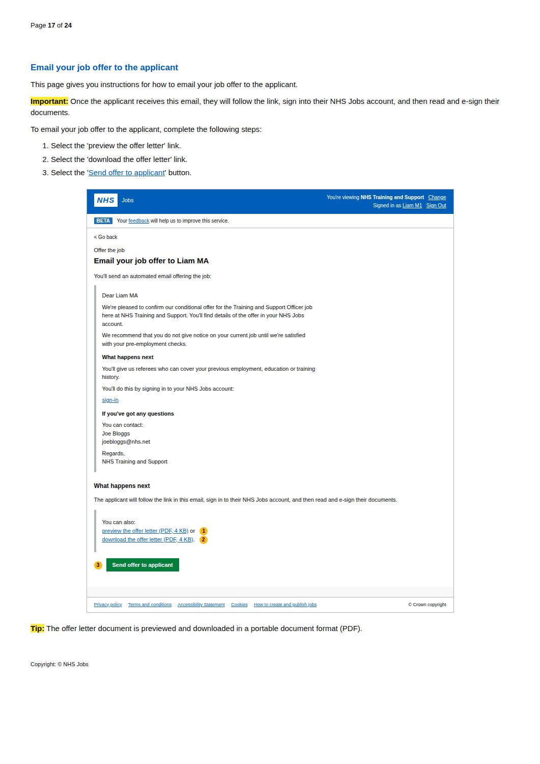Page 17 of 24
Email your job offer to the applicant
This page gives you instructions for how to email your job offer to the applicant.
Important: Once the applicant receives this email, they will follow the link, sign into their NHS Jobs account, and then read and e-sign their documents.
To email your job offer to the applicant, complete the following steps:
Select the 'preview the offer letter' link.
Select the 'download the offer letter' link.
Select the 'Send offer to applicant' button.
NHS Jobs
You're viewing NHS Training and Support Change
Signed in as Liam M1 Sign Out
BETA Your feedback will help us to improve this service.
< Go back
Offer the job
Email your job offer to Liam MA
You'll send an automated email offering the job:
Dear Liam MA
We're pleased to confirm our conditional offer for the Training and Support Officer job here at NHS Training and Support. You'll find details of the offer in your NHS Jobs account.
We recommend that you do not give notice on your current job until we're satisfied with your pre-employment checks.
What happens next
You'll give us referees who can cover your previous employment, education or training history.
You'll do this by signing in to your NHS Jobs account:
sign-in
If you've got any questions
You can contact:
Joe Bloggs
joebloggs@nhs.net
Regards,
NHS Training and Support
What happens next
The applicant will follow the link in this email, sign in to their NHS Jobs account, and then read and e-sign their documents.
You can also:
preview the offer letter (PDF, 4 KB) or 1
download the offer letter (PDF, 4 KB). 2
3 Send offer to applicant
Privacy policy Terms and conditions Accessibility Statement Cookies How to create and publish jobs © Crown copyright
Tip: The offer letter document is previewed and downloaded in a portable document format (PDF).
Copyright: © NHS Jobs